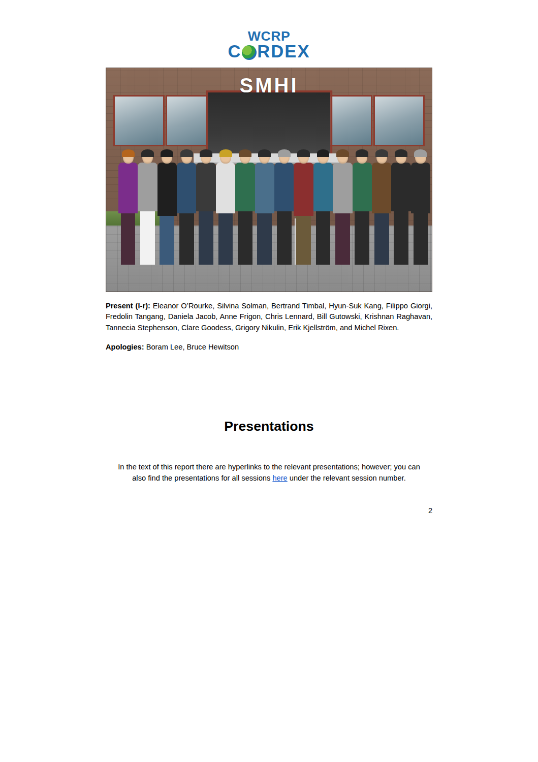WCRP
C RDEX
SMHI
Present (l-r): Eleanor O’Rourke, Silvina Solman, Bertrand Timbal, Hyun-Suk Kang, Filippo Giorgi, Fredolin Tangang, Daniela Jacob, Anne Frigon, Chris Lennard, Bill Gutowski, Krishnan Raghavan, Tannecia Stephenson, Clare Goodess, Grigory Nikulin, Erik Kjellström, and Michel Rixen.
Apologies: Boram Lee, Bruce Hewitson
Presentations
In the text of this report there are hyperlinks to the relevant presentations; however; you can also find the presentations for all sessions here under the relevant session number.
2